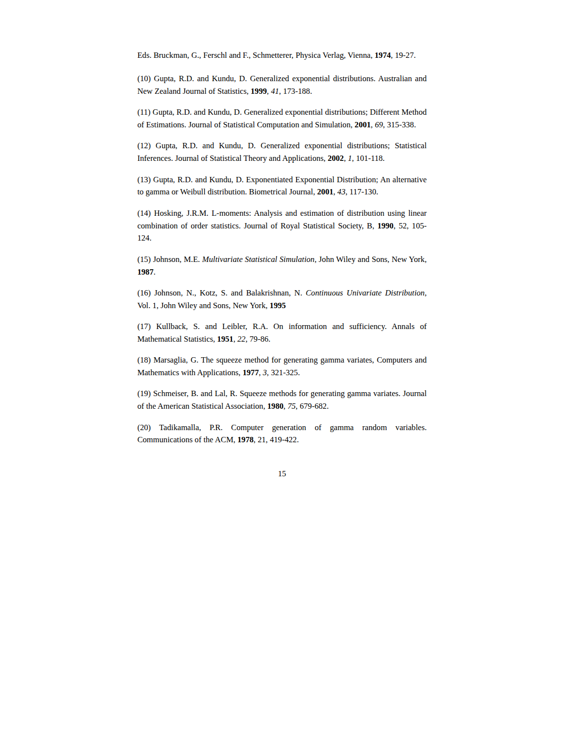Eds. Bruckman, G., Ferschl and F., Schmetterer, Physica Verlag, Vienna, 1974, 19-27.
(10) Gupta, R.D. and Kundu, D. Generalized exponential distributions. Australian and New Zealand Journal of Statistics, 1999, 41, 173-188.
(11) Gupta, R.D. and Kundu, D. Generalized exponential distributions; Different Method of Estimations. Journal of Statistical Computation and Simulation, 2001, 69, 315-338.
(12) Gupta, R.D. and Kundu, D. Generalized exponential distributions; Statistical Inferences. Journal of Statistical Theory and Applications, 2002, 1, 101-118.
(13) Gupta, R.D. and Kundu, D. Exponentiated Exponential Distribution; An alternative to gamma or Weibull distribution. Biometrical Journal, 2001, 43, 117-130.
(14) Hosking, J.R.M. L-moments: Analysis and estimation of distribution using linear combination of order statistics. Journal of Royal Statistical Society, B, 1990, 52, 105-124.
(15) Johnson, M.E. Multivariate Statistical Simulation, John Wiley and Sons, New York, 1987.
(16) Johnson, N., Kotz, S. and Balakrishnan, N. Continuous Univariate Distribution, Vol. 1, John Wiley and Sons, New York, 1995
(17) Kullback, S. and Leibler, R.A. On information and sufficiency. Annals of Mathematical Statistics, 1951, 22, 79-86.
(18) Marsaglia, G. The squeeze method for generating gamma variates, Computers and Mathematics with Applications, 1977, 3, 321-325.
(19) Schmeiser, B. and Lal, R. Squeeze methods for generating gamma variates. Journal of the American Statistical Association, 1980, 75, 679-682.
(20) Tadikamalla, P.R. Computer generation of gamma random variables. Communications of the ACM, 1978, 21, 419-422.
15